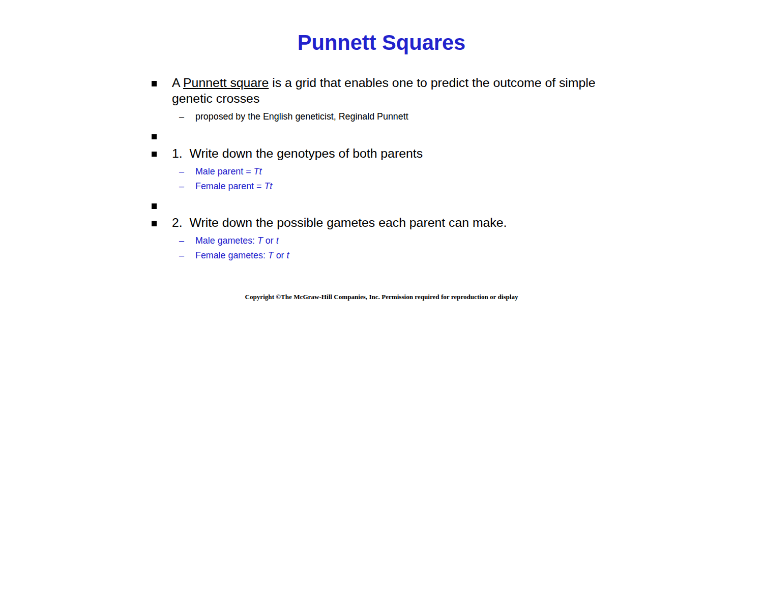Punnett Squares
A Punnett square is a grid that enables one to predict the outcome of simple genetic crosses
proposed by the English geneticist, Reginald Punnett
1. Write down the genotypes of both parents
Male parent = Tt
Female parent = Tt
2. Write down the possible gametes each parent can make.
Male gametes: T or t
Female gametes: T or t
Copyright ©The McGraw-Hill Companies, Inc. Permission required for reproduction or display